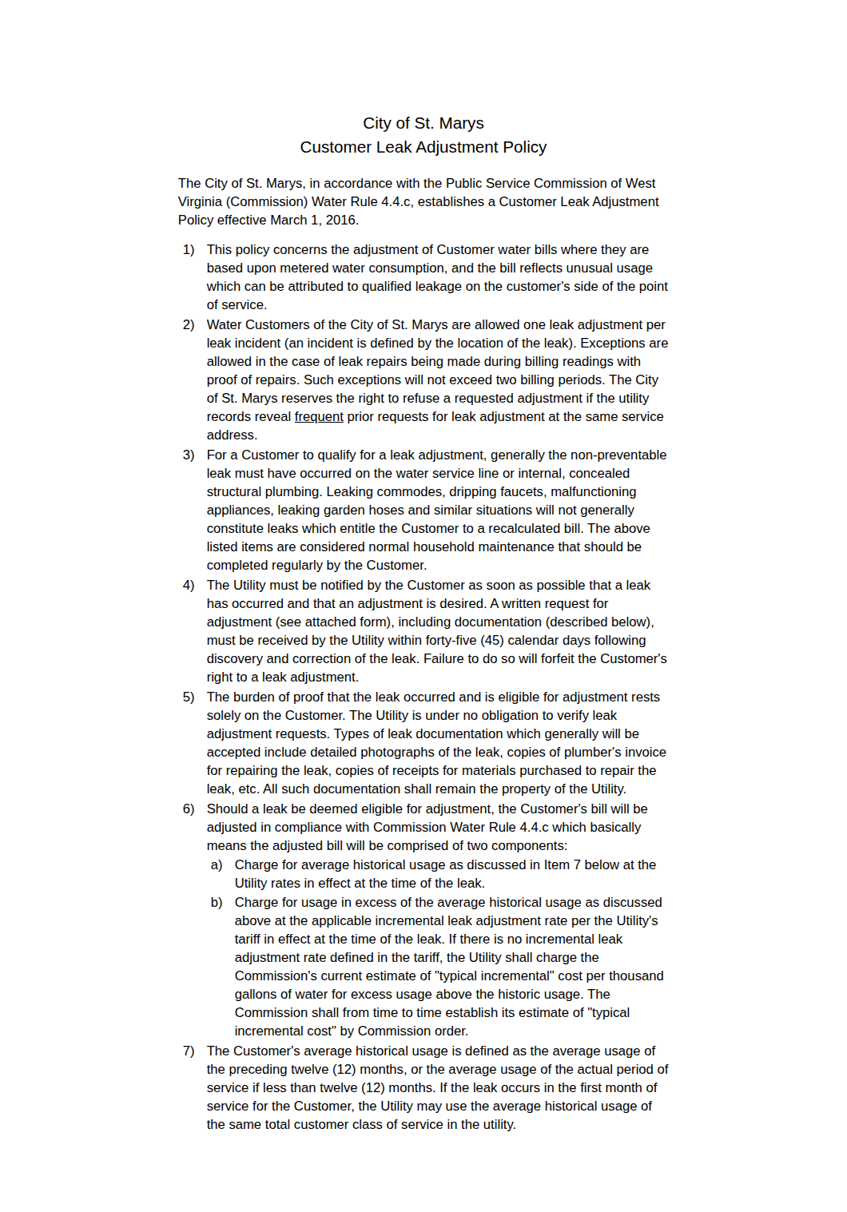City of St. MarysCustomer Leak Adjustment Policy
The City of St. Marys, in accordance with the Public Service Commission of West Virginia (Commission) Water Rule 4.4.c, establishes a Customer Leak Adjustment Policy effective March 1, 2016.
This policy concerns the adjustment of Customer water bills where they are based upon metered water consumption, and the bill reflects unusual usage which can be attributed to qualified leakage on the customer's side of the point of service.
Water Customers of the City of St. Marys are allowed one leak adjustment per leak incident (an incident is defined by the location of the leak). Exceptions are allowed in the case of leak repairs being made during billing readings with proof of repairs. Such exceptions will not exceed two billing periods. The City of St. Marys reserves the right to refuse a requested adjustment if the utility records reveal frequent prior requests for leak adjustment at the same service address.
For a Customer to qualify for a leak adjustment, generally the non-preventable leak must have occurred on the water service line or internal, concealed structural plumbing. Leaking commodes, dripping faucets, malfunctioning appliances, leaking garden hoses and similar situations will not generally constitute leaks which entitle the Customer to a recalculated bill. The above listed items are considered normal household maintenance that should be completed regularly by the Customer.
The Utility must be notified by the Customer as soon as possible that a leak has occurred and that an adjustment is desired. A written request for adjustment (see attached form), including documentation (described below), must be received by the Utility within forty-five (45) calendar days following discovery and correction of the leak. Failure to do so will forfeit the Customer's right to a leak adjustment.
The burden of proof that the leak occurred and is eligible for adjustment rests solely on the Customer. The Utility is under no obligation to verify leak adjustment requests. Types of leak documentation which generally will be accepted include detailed photographs of the leak, copies of plumber's invoice for repairing the leak, copies of receipts for materials purchased to repair the leak, etc. All such documentation shall remain the property of the Utility.
Should a leak be deemed eligible for adjustment, the Customer's bill will be adjusted in compliance with Commission Water Rule 4.4.c which basically means the adjusted bill will be comprised of two components:
Charge for average historical usage as discussed in Item 7 below at the Utility rates in effect at the time of the leak.
Charge for usage in excess of the average historical usage as discussed above at the applicable incremental leak adjustment rate per the Utility's tariff in effect at the time of the leak. If there is no incremental leak adjustment rate defined in the tariff, the Utility shall charge the Commission's current estimate of "typical incremental" cost per thousand gallons of water for excess usage above the historic usage. The Commission shall from time to time establish its estimate of "typical incremental cost" by Commission order.
The Customer's average historical usage is defined as the average usage of the preceding twelve (12) months, or the average usage of the actual period of service if less than twelve (12) months. If the leak occurs in the first month of service for the Customer, the Utility may use the average historical usage of the same total customer class of service in the utility.